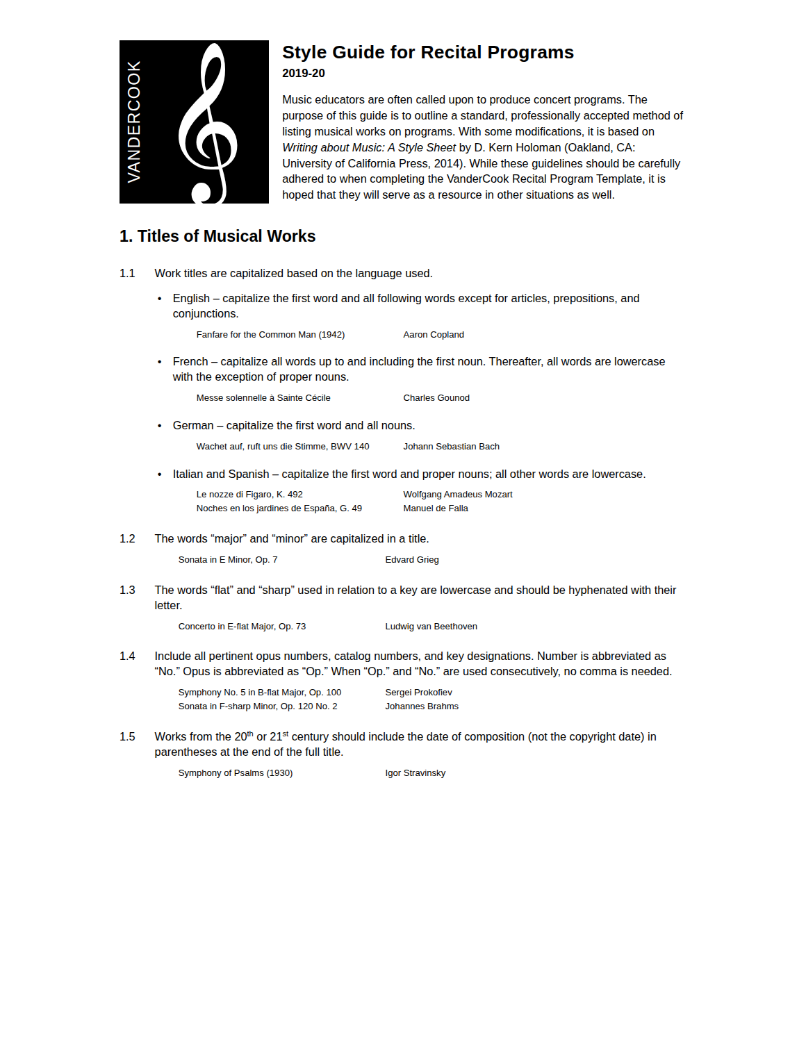VANDERCOOK 𝄞
Style Guide for Recital Programs
2019-20
Music educators are often called upon to produce concert programs. The purpose of this guide is to outline a standard, professionally accepted method of listing musical works on programs. With some modifications, it is based on Writing about Music: A Style Sheet by D. Kern Holoman (Oakland, CA: University of California Press, 2014). While these guidelines should be carefully adhered to when completing the VanderCook Recital Program Template, it is hoped that they will serve as a resource in other situations as well.
1. Titles of Musical Works
1.1 Work titles are capitalized based on the language used.
English – capitalize the first word and all following words except for articles, prepositions, and conjunctions.
| Fanfare for the Common Man (1942) | Aaron Copland |
French – capitalize all words up to and including the first noun. Thereafter, all words are lowercase with the exception of proper nouns.
| Messe solennelle à Sainte Cécile | Charles Gounod |
German – capitalize the first word and all nouns.
| Wachet auf, ruft uns die Stimme, BWV 140 | Johann Sebastian Bach |
Italian and Spanish – capitalize the first word and proper nouns; all other words are lowercase.
| Le nozze di Figaro, K. 492 | Wolfgang Amadeus Mozart |
| Noches en los jardines de España, G. 49 | Manuel de Falla |
1.2 The words “major” and “minor” are capitalized in a title.
| Sonata in E Minor, Op. 7 | Edvard Grieg |
1.3 The words “flat” and “sharp” used in relation to a key are lowercase and should be hyphenated with their letter.
| Concerto in E-flat Major, Op. 73 | Ludwig van Beethoven |
1.4 Include all pertinent opus numbers, catalog numbers, and key designations. Number is abbreviated as “No.” Opus is abbreviated as “Op.” When “Op.” and “No.” are used consecutively, no comma is needed.
| Symphony No. 5 in B-flat Major, Op. 100 | Sergei Prokofiev |
| Sonata in F-sharp Minor, Op. 120 No. 2 | Johannes Brahms |
1.5 Works from the 20th or 21st century should include the date of composition (not the copyright date) in parentheses at the end of the full title.
| Symphony of Psalms (1930) | Igor Stravinsky |